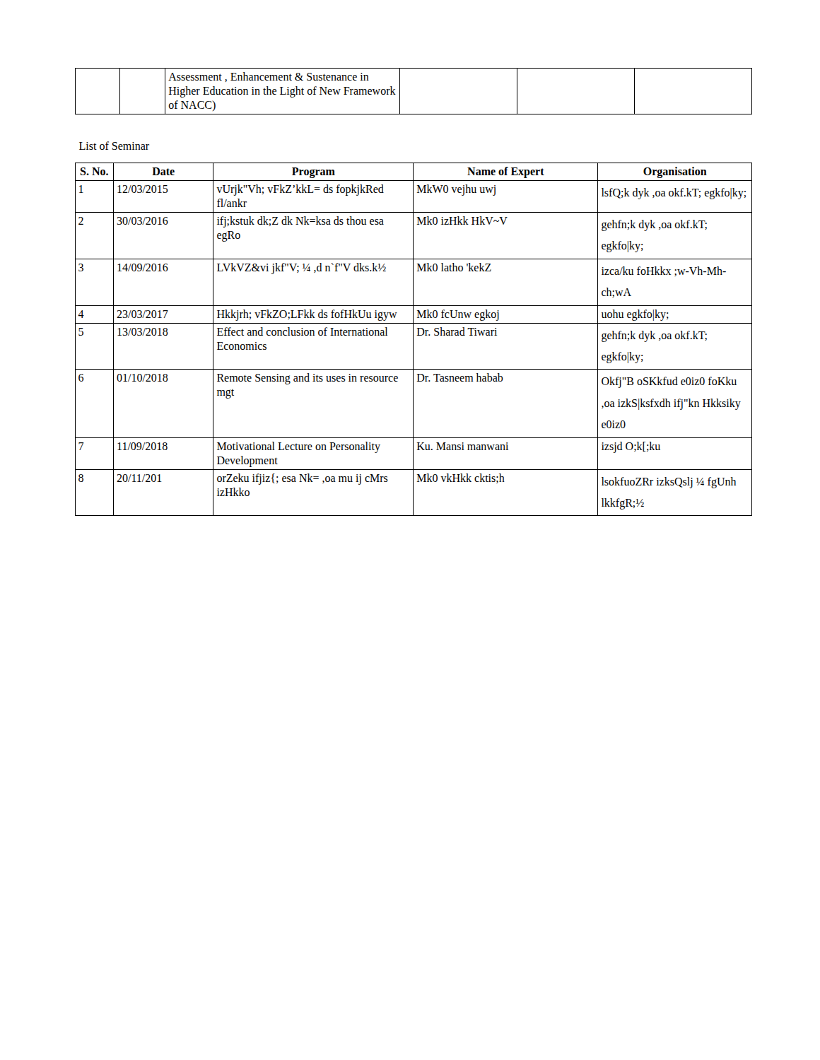| | | Assessment , Enhancement & Sustenance in Higher Education in the Light of New Framework of NACC) | | | |
List of Seminar
| S. No. | Date | Program | Name of Expert | Organisation |
| --- | --- | --- | --- | --- |
| 1 | 12/03/2015 | vUrjk"Vh; vFkZ’kkL= ds fopkjkRed fl/ankr | MkW0 vejhu uwj | lsfQ;k dyk ,oa okf.kT; egkfo/ky; |
| 2 | 30/03/2016 | ifj;kstuk dk;Z dk Nk=ksa ds thou esa egRo | Mk0 izHkk HkV~V | gehfn;k dyk ,oa okf.kT; egkfo/ky; |
| 3 | 14/09/2016 | LVkVZ&vi jkf"V; ¼ ,d n`f"V dks.k½ | Mk0 latho 'kekZ | izca/ku foHkkx ;w-Vh-Mh-ch;wA |
| 4 | 23/03/2017 | Hkkjrh; vFkZO;LFkk ds fofHkUu igyw | Mk0 fcUnw egkoj | uohu egkfo/ky; |
| 5 | 13/03/2018 | Effect and conclusion of International Economics | Dr. Sharad Tiwari | gehfn;k dyk ,oa okf.kT; egkfo/ky; |
| 6 | 01/10/2018 | Remote Sensing and its uses in resource mgt | Dr. Tasneem habab | Okfj"B oSKkfud e0iz0 foKku ,oa izkS/ksfxdh ifj"kn Hkksiky e0iz0 |
| 7 | 11/09/2018 | Motivational Lecture on Personality Development | Ku. Mansi manwani | izsjd O;k[;ku |
| 8 | 20/11/201 | orZeku ifjiz{; esa Nk= ,oa mu ij cMrs izHkko | Mk0 vkHkk cktis;h | lsokfuoZRr izksQslj ¼ fgUnh lkkfgR;½ |